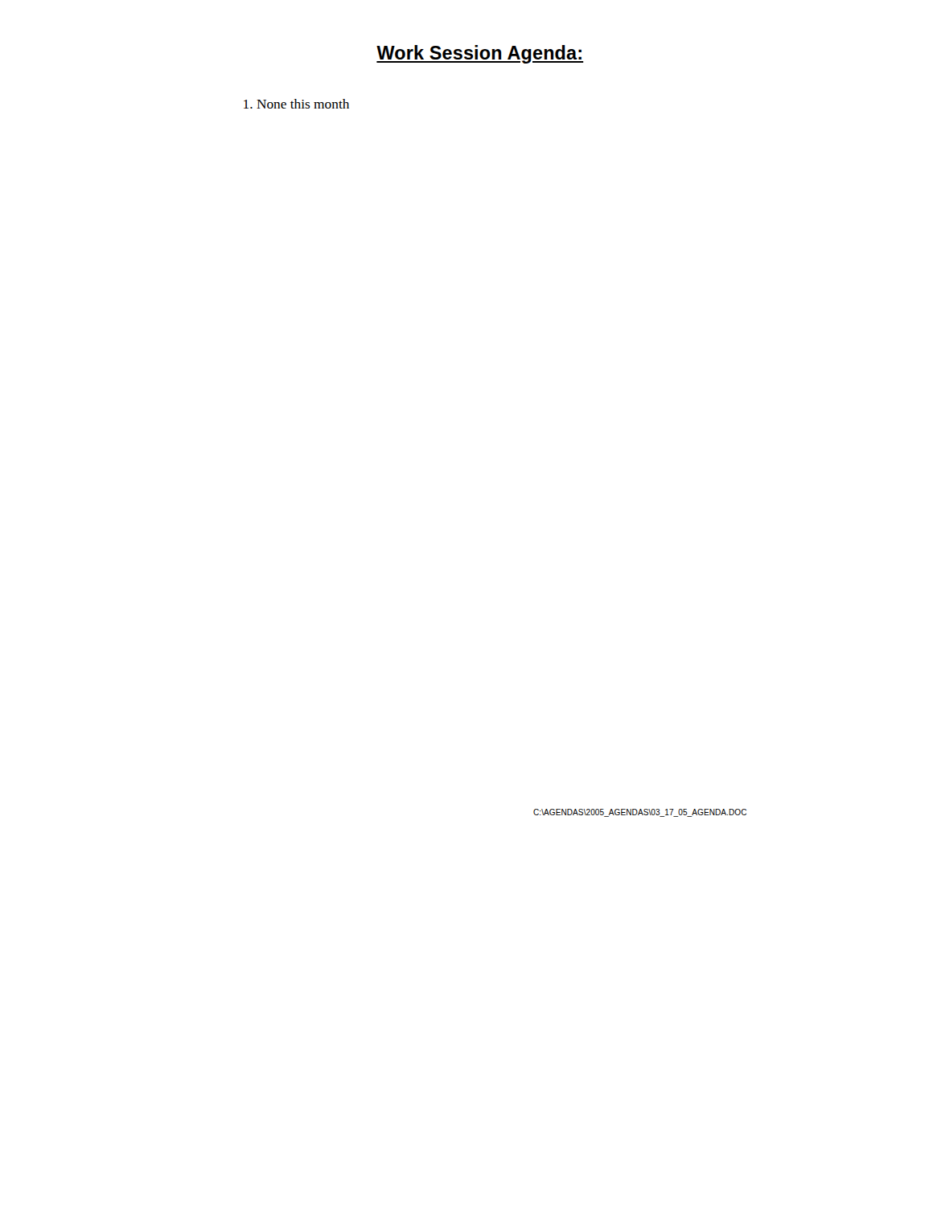Work Session Agenda:
None this month
C:\AGENDAS\2005_AGENDAS\03_17_05_AGENDA.DOC